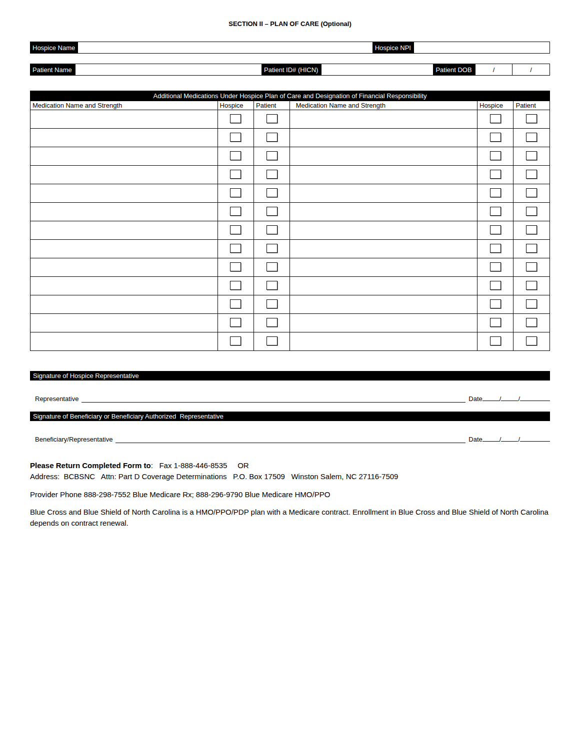SECTION II – PLAN OF CARE (Optional)
| Hospice Name | | Hospice NPI | |
| Patient Name | | Patient ID# (HICN) | | Patient DOB | / | / |
| Additional Medications Under Hospice Plan of Care and Designation of Financial Responsibility |
| --- |
| Medication Name and Strength | Hospice | Patient | Medication Name and Strength | Hospice | Patient |
Signature of Hospice Representative
Representative Date / /
Signature of Beneficiary or Beneficiary Authorized Representative
Beneficiary/Representative Date / /
Please Return Completed Form to: Fax 1-888-446-8535 OR
Address: BCBSNC Attn: Part D Coverage Determinations P.O. Box 17509 Winston Salem, NC 27116-7509
Provider Phone 888-298-7552 Blue Medicare Rx; 888-296-9790 Blue Medicare HMO/PPO
Blue Cross and Blue Shield of North Carolina is a HMO/PPO/PDP plan with a Medicare contract. Enrollment in Blue Cross and Blue Shield of North Carolina depends on contract renewal.